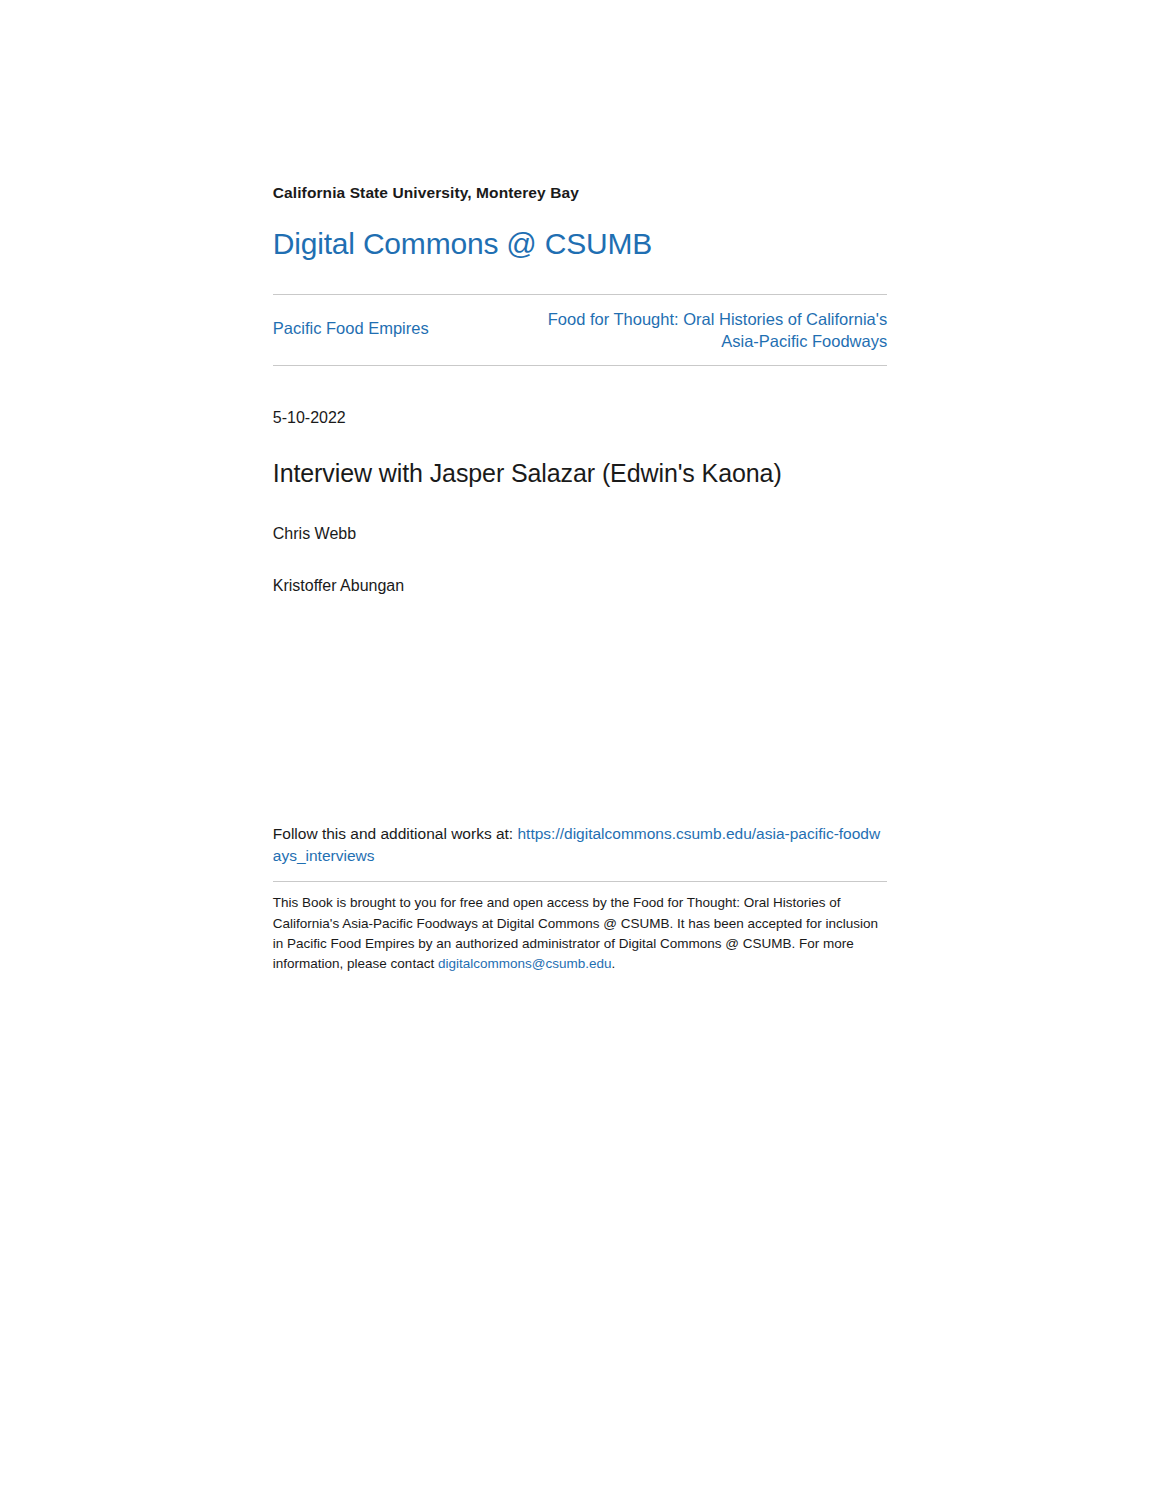California State University, Monterey Bay
Digital Commons @ CSUMB
Pacific Food Empires
Food for Thought: Oral Histories of California's
Asia-Pacific Foodways
5-10-2022
Interview with Jasper Salazar (Edwin's Kaona)
Chris Webb
Kristoffer Abungan
Follow this and additional works at: https://digitalcommons.csumb.edu/asia-pacific-foodways_interviews
This Book is brought to you for free and open access by the Food for Thought: Oral Histories of California's Asia-Pacific Foodways at Digital Commons @ CSUMB. It has been accepted for inclusion in Pacific Food Empires by an authorized administrator of Digital Commons @ CSUMB. For more information, please contact digitalcommons@csumb.edu.